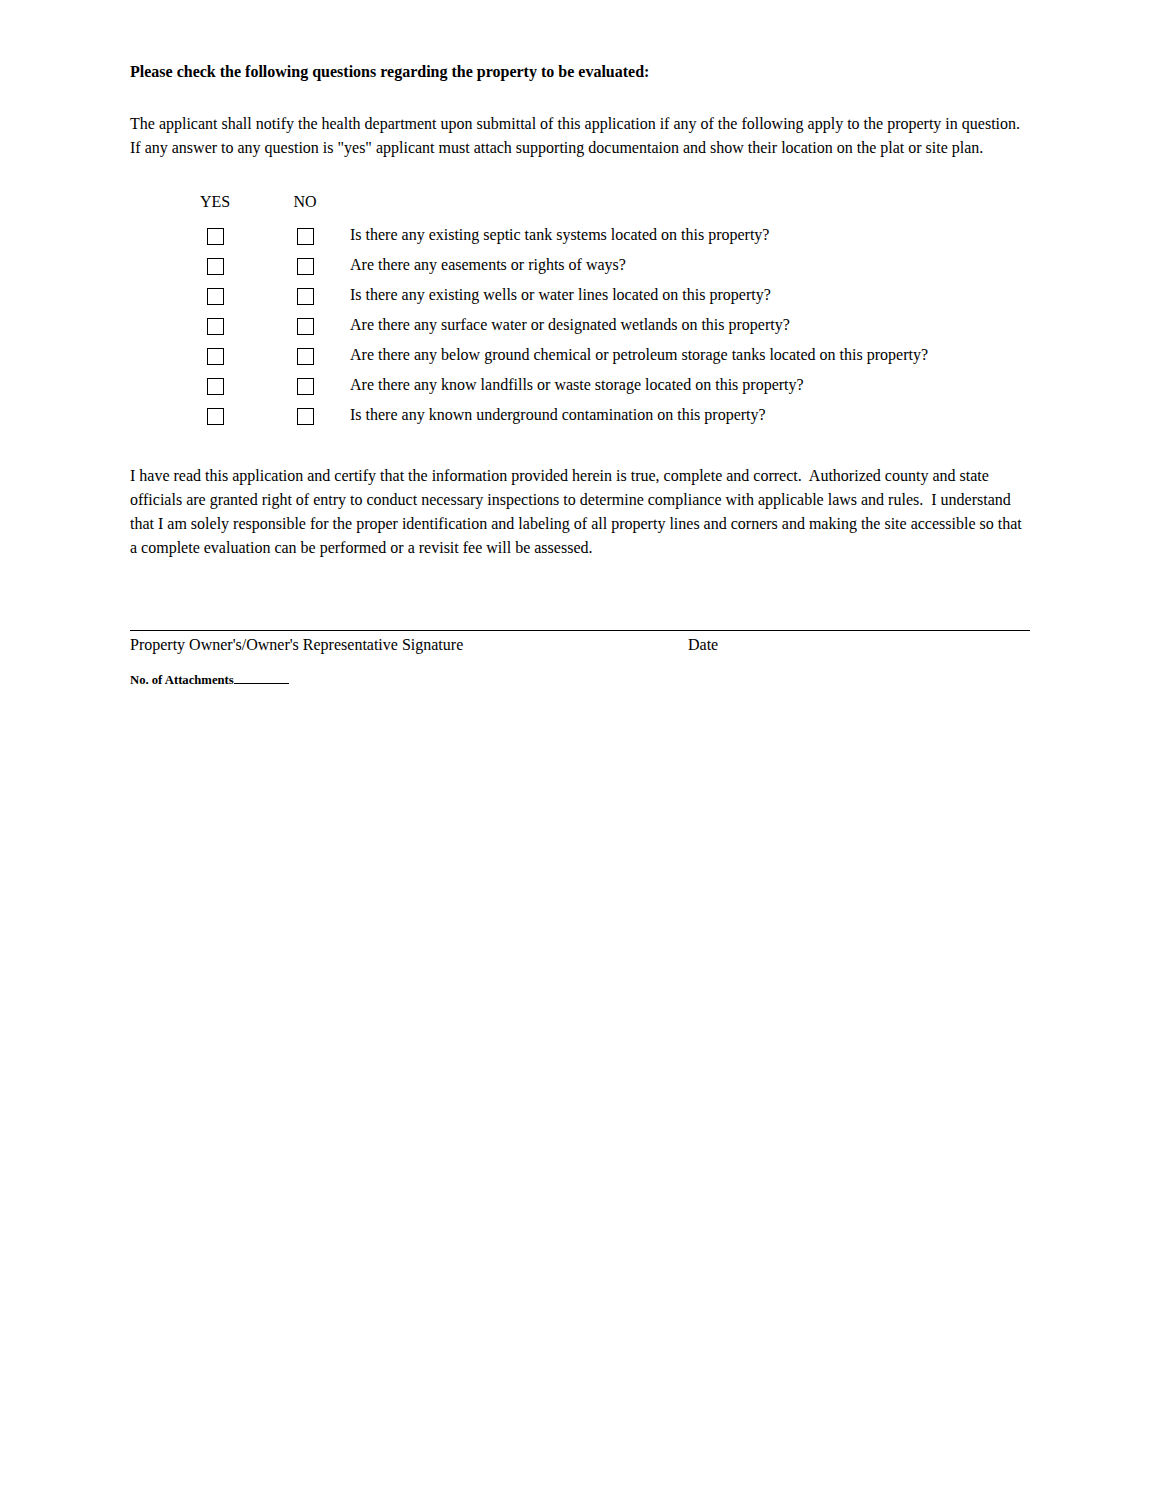Please check the following questions regarding the property to be evaluated:
The applicant shall notify the health department upon submittal of this application if any of the following apply to the property in question. If any answer to any question is "yes" applicant must attach supporting documentaion and show their location on the plat or site plan.
| YES | NO | |
| --- | --- | --- |
| | | Is there any existing septic tank systems located on this property? |
| | | Are there any easements or rights of ways? |
| | | Is there any existing wells or water lines located on this property? |
| | | Are there any surface water or designated wetlands on this property? |
| | | Are there any below ground chemical or petroleum storage tanks located on this property? |
| | | Are there any know landfills or waste storage located on this property? |
| | | Is there any known underground contamination on this property? |
I have read this application and certify that the information provided herein is true, complete and correct. Authorized county and state officials are granted right of entry to conduct necessary inspections to determine compliance with applicable laws and rules. I understand that I am solely responsible for the proper identification and labeling of all property lines and corners and making the site accessible so that a complete evaluation can be performed or a revisit fee will be assessed.
| Property Owner's/Owner's Representative Signature | Date |
No. of Attachments